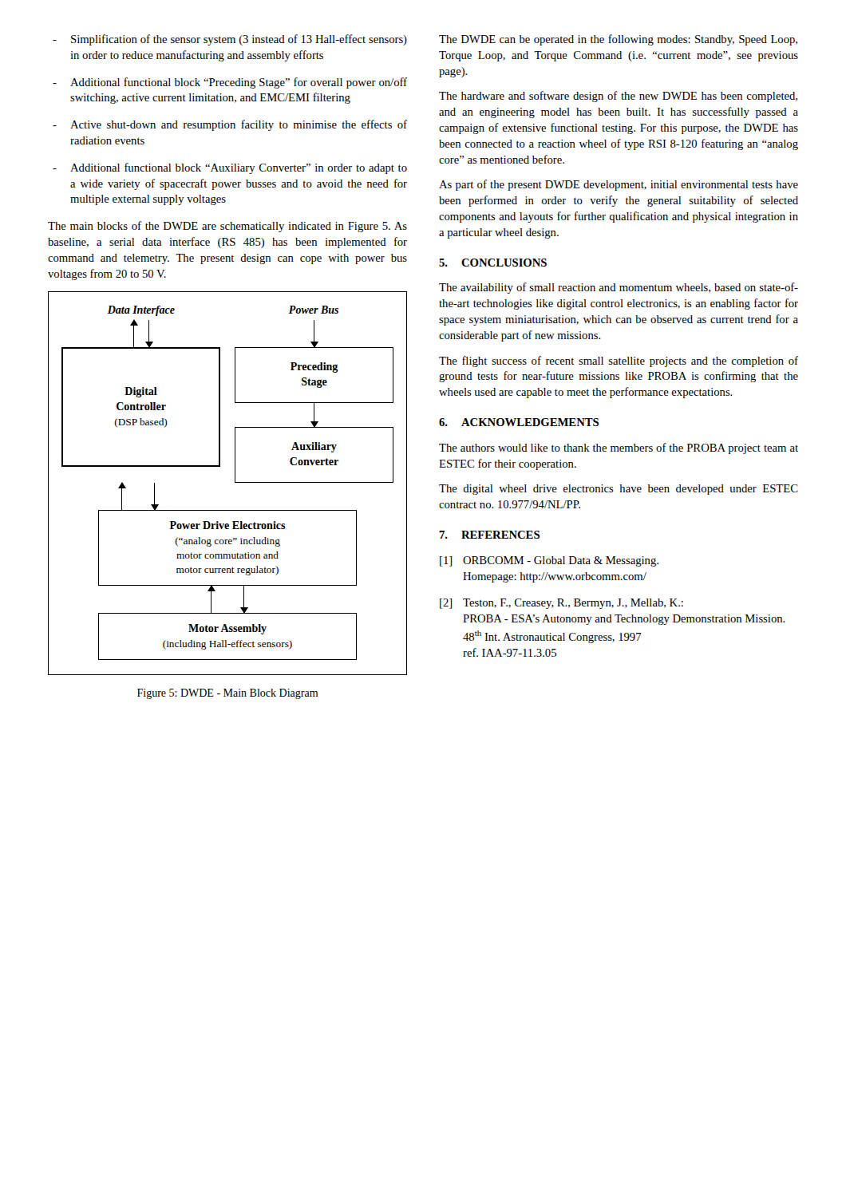Simplification of the sensor system (3 instead of 13 Hall-effect sensors) in order to reduce manufacturing and assembly efforts
Additional functional block “Preceding Stage” for overall power on/off switching, active current limitation, and EMC/EMI filtering
Active shut-down and resumption facility to minimise the effects of radiation events
Additional functional block “Auxiliary Converter” in order to adapt to a wide variety of spacecraft power busses and to avoid the need for multiple external supply voltages
The main blocks of the DWDE are schematically indicated in Figure 5. As baseline, a serial data interface (RS 485) has been implemented for command and telemetry. The present design can cope with power bus voltages from 20 to 50 V.
Data Interface
Power Bus
Digital
Controller
(DSP based)
Preceding
Stage
Auxiliary
Converter
Power Drive Electronics
(“analog core” including
motor commutation and
motor current regulator)
Motor Assembly
(including Hall-effect sensors)
Figure 5: DWDE - Main Block Diagram
The DWDE can be operated in the following modes: Standby, Speed Loop, Torque Loop, and Torque Command (i.e. “current mode”, see previous page).
The hardware and software design of the new DWDE has been completed, and an engineering model has been built. It has successfully passed a campaign of extensive functional testing. For this purpose, the DWDE has been connected to a reaction wheel of type RSI 8-120 featuring an “analog core” as mentioned before.
As part of the present DWDE development, initial environmental tests have been performed in order to verify the general suitability of selected components and layouts for further qualification and physical integration in a particular wheel design.
5. Conclusions
The availability of small reaction and momentum wheels, based on state-of-the-art technologies like digital control electronics, is an enabling factor for space system miniaturisation, which can be observed as current trend for a considerable part of new missions.
The flight success of recent small satellite projects and the completion of ground tests for near-future missions like PROBA is confirming that the wheels used are capable to meet the performance expectations.
6. Acknowledgements
The authors would like to thank the members of the PROBA project team at ESTEC for their cooperation.
The digital wheel drive electronics have been developed under ESTEC contract no. 10.977/94/NL/PP.
7. References
[1] ORBCOMM - Global Data & Messaging.
Homepage: http://www.orbcomm.com/
[2] Teston, F., Creasey, R., Bermyn, J., Mellab, K.:
PROBA - ESA’s Autonomy and Technology Demonstration Mission.
48th Int. Astronautical Congress, 1997
ref. IAA-97-11.3.05